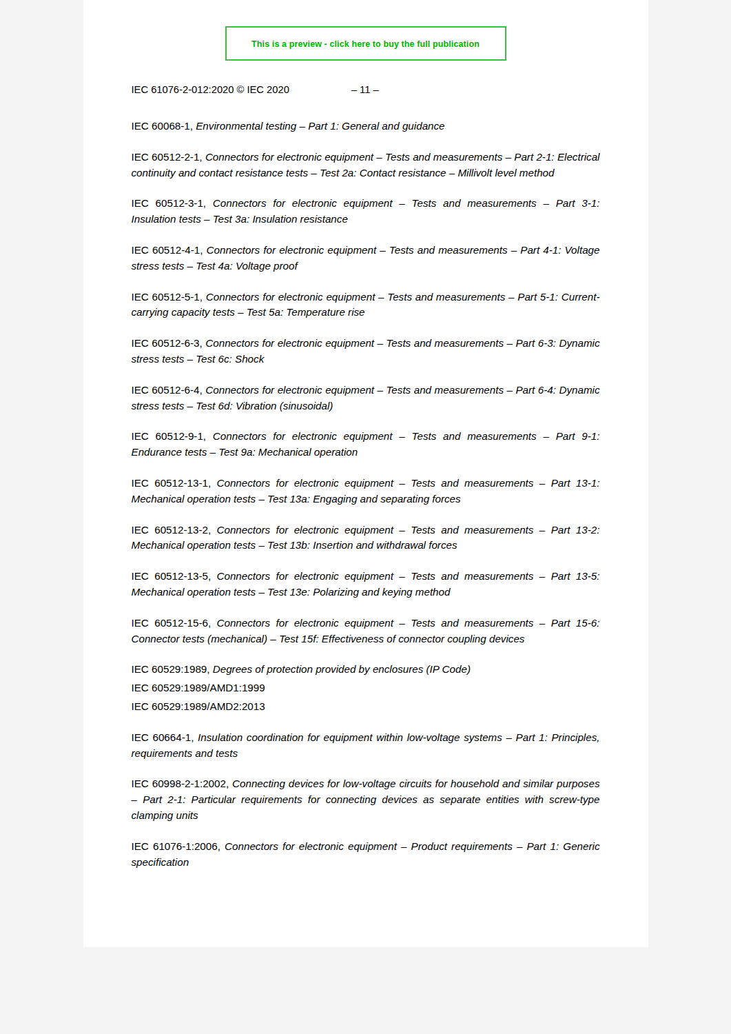This is a preview - click here to buy the full publication
IEC 61076-2-012:2020 © IEC 2020– 11 –
IEC 60068-1, Environmental testing – Part 1: General and guidance
IEC 60512-2-1, Connectors for electronic equipment – Tests and measurements – Part 2-1: Electrical continuity and contact resistance tests – Test 2a: Contact resistance – Millivolt level method
IEC 60512-3-1, Connectors for electronic equipment – Tests and measurements – Part 3-1: Insulation tests – Test 3a: Insulation resistance
IEC 60512-4-1, Connectors for electronic equipment – Tests and measurements – Part 4-1: Voltage stress tests – Test 4a: Voltage proof
IEC 60512-5-1, Connectors for electronic equipment – Tests and measurements – Part 5-1: Current-carrying capacity tests – Test 5a: Temperature rise
IEC 60512-6-3, Connectors for electronic equipment – Tests and measurements – Part 6-3: Dynamic stress tests – Test 6c: Shock
IEC 60512-6-4, Connectors for electronic equipment – Tests and measurements – Part 6-4: Dynamic stress tests – Test 6d: Vibration (sinusoidal)
IEC 60512-9-1, Connectors for electronic equipment – Tests and measurements – Part 9-1: Endurance tests – Test 9a: Mechanical operation
IEC 60512-13-1, Connectors for electronic equipment – Tests and measurements – Part 13-1: Mechanical operation tests – Test 13a: Engaging and separating forces
IEC 60512-13-2, Connectors for electronic equipment – Tests and measurements – Part 13-2: Mechanical operation tests – Test 13b: Insertion and withdrawal forces
IEC 60512-13-5, Connectors for electronic equipment – Tests and measurements – Part 13-5: Mechanical operation tests – Test 13e: Polarizing and keying method
IEC 60512-15-6, Connectors for electronic equipment – Tests and measurements – Part 15-6: Connector tests (mechanical) – Test 15f: Effectiveness of connector coupling devices
IEC 60529:1989, Degrees of protection provided by enclosures (IP Code)
IEC 60529:1989/AMD1:1999
IEC 60529:1989/AMD2:2013
IEC 60664-1, Insulation coordination for equipment within low-voltage systems – Part 1: Principles, requirements and tests
IEC 60998-2-1:2002, Connecting devices for low-voltage circuits for household and similar purposes – Part 2-1: Particular requirements for connecting devices as separate entities with screw-type clamping units
IEC 61076-1:2006, Connectors for electronic equipment – Product requirements – Part 1: Generic specification